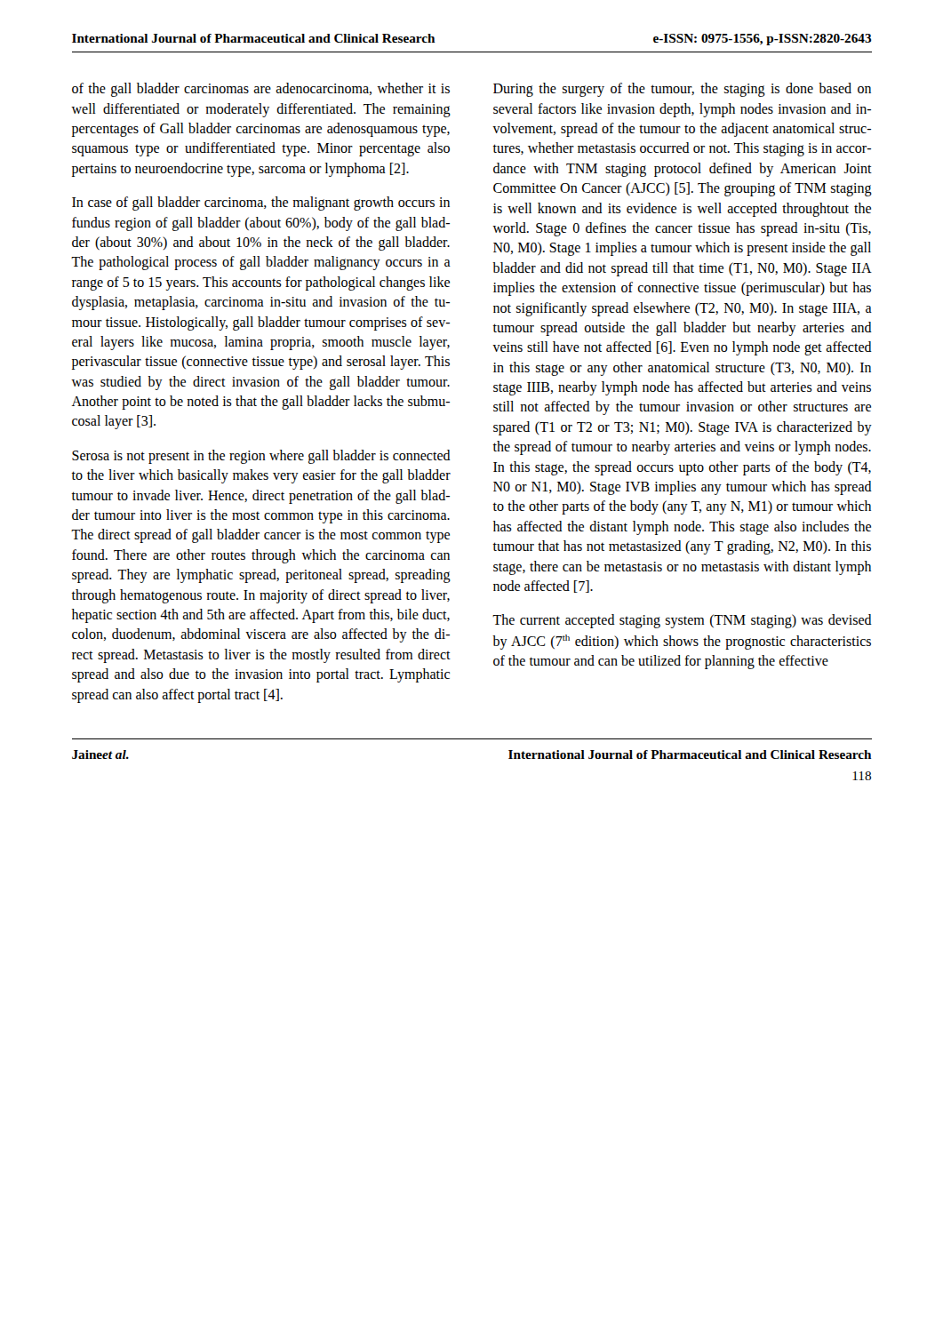International Journal of Pharmaceutical and Clinical Research e-ISSN: 0975-1556, p-ISSN:2820-2643
of the gall bladder carcinomas are adenocarcinoma, whether it is well differentiated or moderately differentiated. The remaining percentages of Gall bladder carcinomas are adenosquamous type, squamous type or undifferentiated type. Minor percentage also pertains to neuroendocrine type, sarcoma or lymphoma [2].
In case of gall bladder carcinoma, the malignant growth occurs in fundus region of gall bladder (about 60%), body of the gall bladder (about 30%) and about 10% in the neck of the gall bladder. The pathological process of gall bladder malignancy occurs in a range of 5 to 15 years. This accounts for pathological changes like dysplasia, metaplasia, carcinoma in-situ and invasion of the tumour tissue. Histologically, gall bladder tumour comprises of several layers like mucosa, lamina propria, smooth muscle layer, perivascular tissue (connective tissue type) and serosal layer. This was studied by the direct invasion of the gall bladder tumour. Another point to be noted is that the gall bladder lacks the submucosal layer [3].
Serosa is not present in the region where gall bladder is connected to the liver which basically makes very easier for the gall bladder tumour to invade liver. Hence, direct penetration of the gall bladder tumour into liver is the most common type in this carcinoma. The direct spread of gall bladder cancer is the most common type found. There are other routes through which the carcinoma can spread. They are lymphatic spread, peritoneal spread, spreading through hematogenous route. In majority of direct spread to liver, hepatic section 4th and 5th are affected. Apart from this, bile duct, colon, duodenum, abdominal viscera are also affected by the direct spread. Metastasis to liver is the mostly resulted from direct spread and also due to the invasion into portal tract. Lymphatic spread can also affect portal tract [4].
During the surgery of the tumour, the staging is done based on several factors like invasion depth, lymph nodes invasion and involvement, spread of the tumour to the adjacent anatomical structures, whether metastasis occurred or not. This staging is in accordance with TNM staging protocol defined by American Joint Committee On Cancer (AJCC) [5]. The grouping of TNM staging is well known and its evidence is well accepted throughtout the world. Stage 0 defines the cancer tissue has spread in-situ (Tis, N0, M0). Stage 1 implies a tumour which is present inside the gall bladder and did not spread till that time (T1, N0, M0). Stage IIA implies the extension of connective tissue (perimuscular) but has not significantly spread elsewhere (T2, N0, M0). In stage IIIA, a tumour spread outside the gall bladder but nearby arteries and veins still have not affected [6]. Even no lymph node get affected in this stage or any other anatomical structure (T3, N0, M0). In stage IIIB, nearby lymph node has affected but arteries and veins still not affected by the tumour invasion or other structures are spared (T1 or T2 or T3; N1; M0). Stage IVA is characterized by the spread of tumour to nearby arteries and veins or lymph nodes. In this stage, the spread occurs upto other parts of the body (T4, N0 or N1, M0). Stage IVB implies any tumour which has spread to the other parts of the body (any T, any N, M1) or tumour which has affected the distant lymph node. This stage also includes the tumour that has not metastasized (any T grading, N2, M0). In this stage, there can be metastasis or no metastasis with distant lymph node affected [7].
The current accepted staging system (TNM staging) was devised by AJCC (7th edition) which shows the prognostic characteristics of the tumour and can be utilized for planning the effective
Jaineet al. International Journal of Pharmaceutical and Clinical Research
118